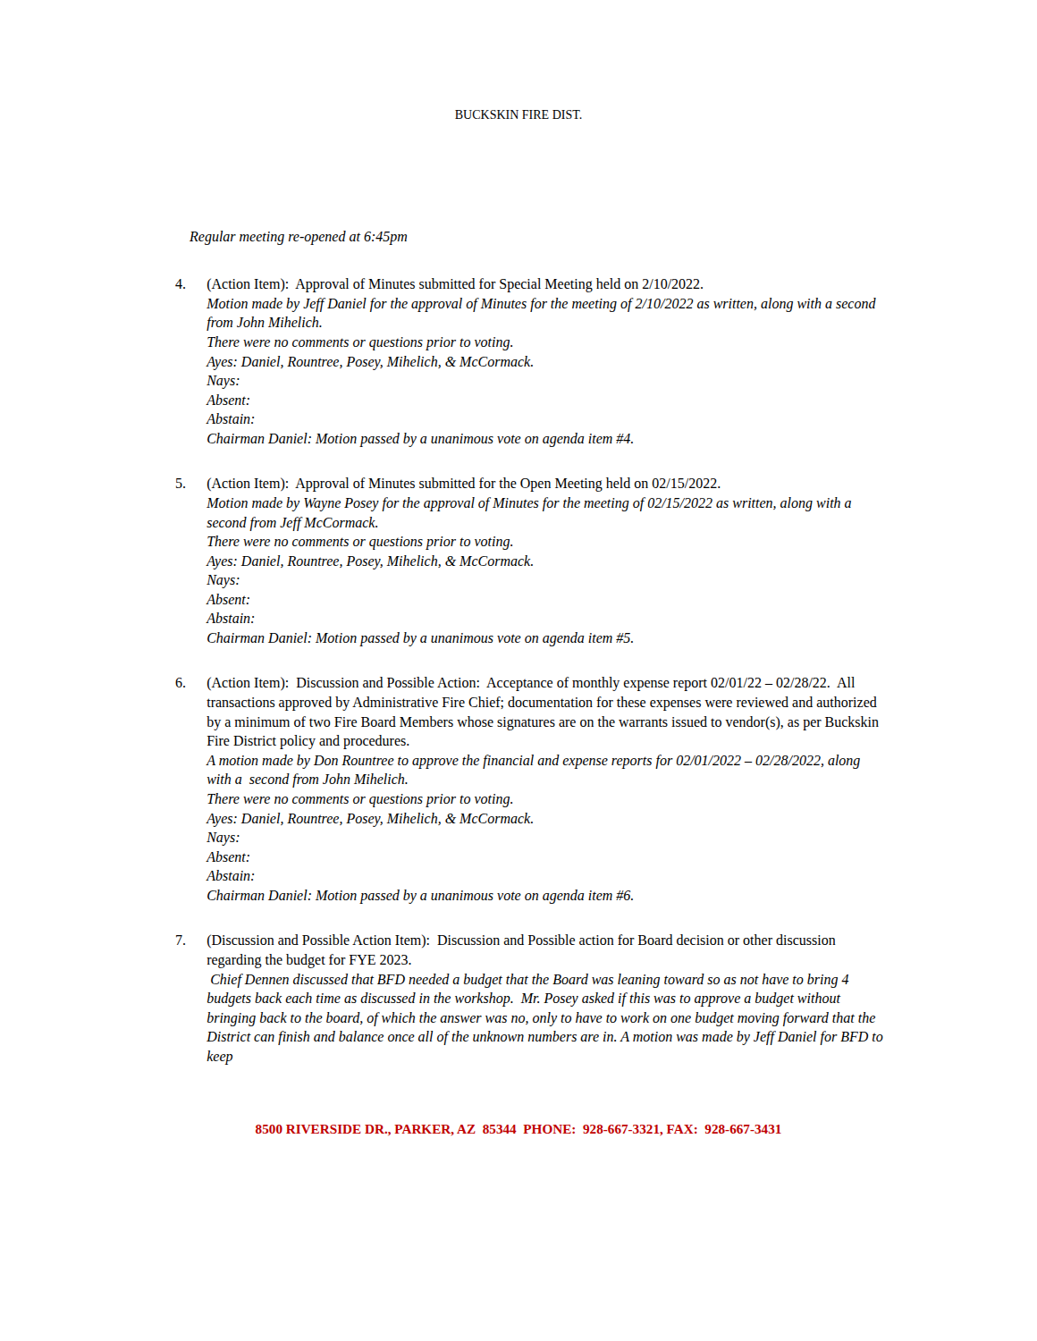Regular meeting re-opened at 6:45pm
(Action Item): Approval of Minutes submitted for Special Meeting held on 2/10/2022. Motion made by Jeff Daniel for the approval of Minutes for the meeting of 2/10/2022 as written, along with a second from John Mihelich. There were no comments or questions prior to voting. Ayes: Daniel, Rountree, Posey, Mihelich, & McCormack. Nays: Absent: Abstain: Chairman Daniel: Motion passed by a unanimous vote on agenda item #4.
(Action Item): Approval of Minutes submitted for the Open Meeting held on 02/15/2022. Motion made by Wayne Posey for the approval of Minutes for the meeting of 02/15/2022 as written, along with a second from Jeff McCormack. There were no comments or questions prior to voting. Ayes: Daniel, Rountree, Posey, Mihelich, & McCormack. Nays: Absent: Abstain: Chairman Daniel: Motion passed by a unanimous vote on agenda item #5.
(Action Item): Discussion and Possible Action: Acceptance of monthly expense report 02/01/22 – 02/28/22. All transactions approved by Administrative Fire Chief; documentation for these expenses were reviewed and authorized by a minimum of two Fire Board Members whose signatures are on the warrants issued to vendor(s), as per Buckskin Fire District policy and procedures. A motion made by Don Rountree to approve the financial and expense reports for 02/01/2022 – 02/28/2022, along with a second from John Mihelich. There were no comments or questions prior to voting. Ayes: Daniel, Rountree, Posey, Mihelich, & McCormack. Nays: Absent: Abstain: Chairman Daniel: Motion passed by a unanimous vote on agenda item #6.
(Discussion and Possible Action Item): Discussion and Possible action for Board decision or other discussion regarding the budget for FYE 2023. Chief Dennen discussed that BFD needed a budget that the Board was leaning toward so as not have to bring 4 budgets back each time as discussed in the workshop. Mr. Posey asked if this was to approve a budget without bringing back to the board, of which the answer was no, only to have to work on one budget moving forward that the District can finish and balance once all of the unknown numbers are in. A motion was made by Jeff Daniel for BFD to keep
8500 RIVERSIDE DR., PARKER, AZ 85344 PHONE: 928-667-3321, FAX: 928-667-3431